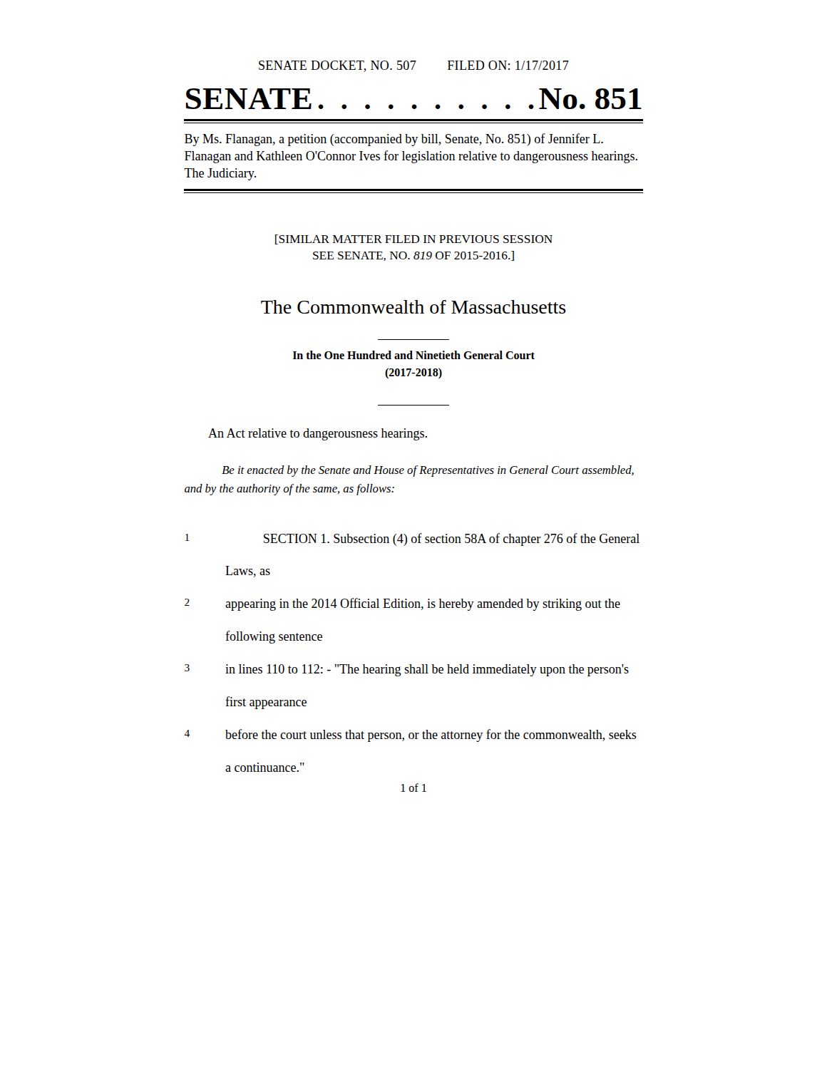SENATE DOCKET, NO. 507 FILED ON: 1/17/2017
SENATE . . . . . . . . . . . . . . . No. 851
By Ms. Flanagan, a petition (accompanied by bill, Senate, No. 851) of Jennifer L. Flanagan and Kathleen O'Connor Ives for legislation relative to dangerousness hearings. The Judiciary.
[SIMILAR MATTER FILED IN PREVIOUS SESSION
SEE SENATE, NO. 819 OF 2015-2016.]
The Commonwealth of Massachusetts
In the One Hundred and Ninetieth General Court
(2017-2018)
An Act relative to dangerousness hearings.
Be it enacted by the Senate and House of Representatives in General Court assembled, and by the authority of the same, as follows:
| 1 | SECTION 1. Subsection (4) of section 58A of chapter 276 of the General Laws, as |
| 2 | appearing in the 2014 Official Edition, is hereby amended by striking out the following sentence |
| 3 | in lines 110 to 112: - "The hearing shall be held immediately upon the person's first appearance |
| 4 | before the court unless that person, or the attorney for the commonwealth, seeks a continuance." |
1 of 1